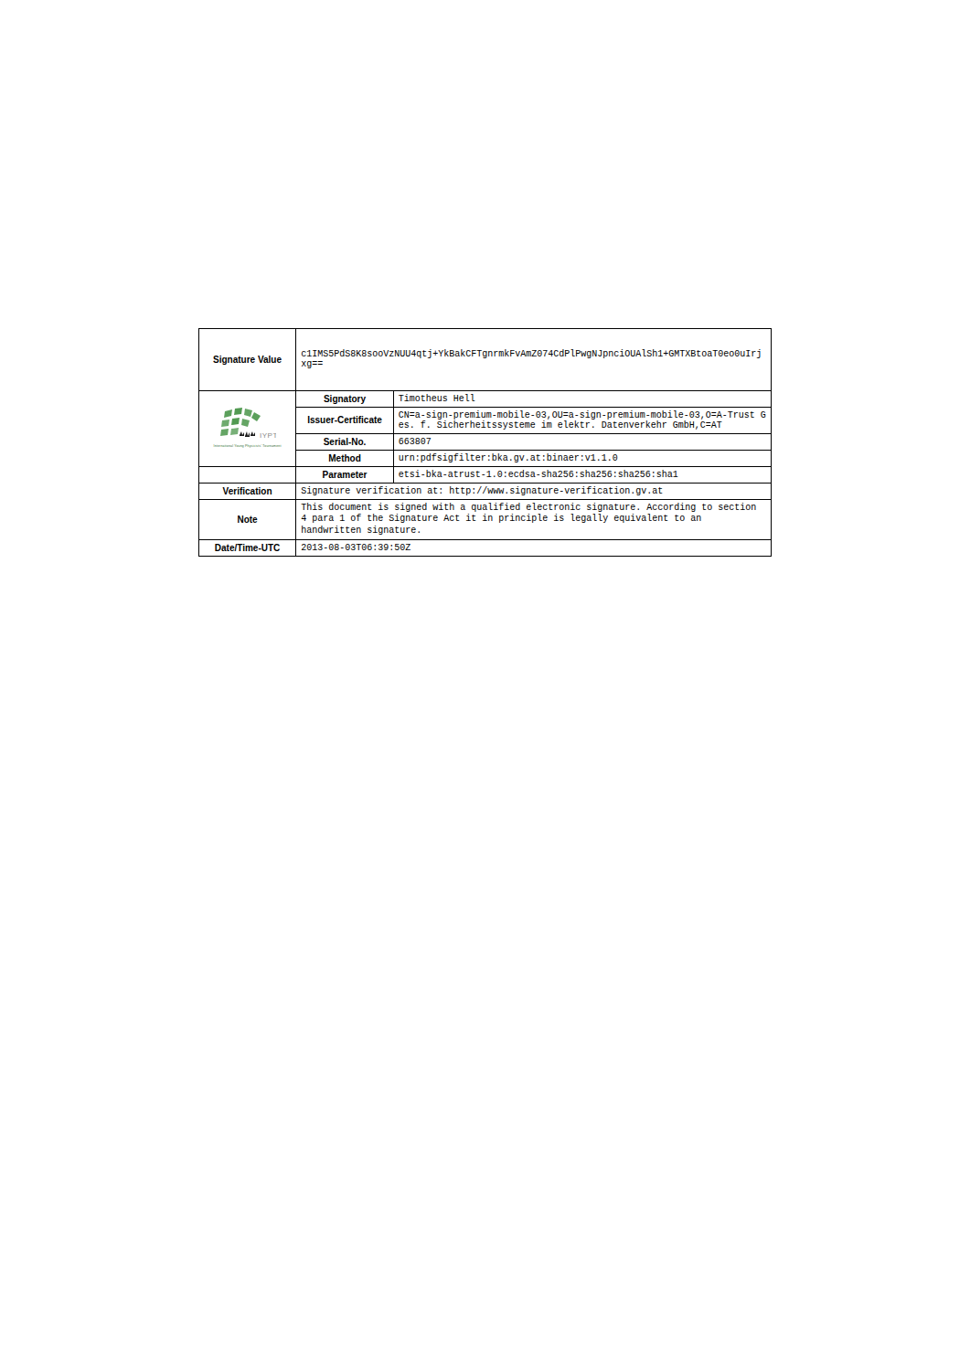| Signature Value | c1IMS5PdS8K8sooVzNUU4qtj+YkBakCFTgnrmkFvAmZ074CdPlPwgNJpnciOUAlSh1+GMTXBtoaT0eo0uIrjxg== |
| IYPT International Young Physicists' Tournament | Signatory | Timotheus Hell |
| Issuer-Certificate | CN=a-sign-premium-mobile-03,OU=a-sign-premium-mobile-03,O=A-Trust Ges. f. Sicherheitssysteme im elektr. Datenverkehr GmbH,C=AT |
| Serial-No. | 663807 |
| Method | urn:pdfsigfilter:bka.gv.at:binaer:v1.1.0 |
| | Parameter | etsi-bka-atrust-1.0:ecdsa-sha256:sha256:sha256:sha1 |
| Verification | Signature verification at: http://www.signature-verification.gv.at |
| Note | This document is signed with a qualified electronic signature. According to section 4 para 1 of the Signature Act it in principle is legally equivalent to an handwritten signature. |
| Date/Time-UTC | 2013-08-03T06:39:50Z |